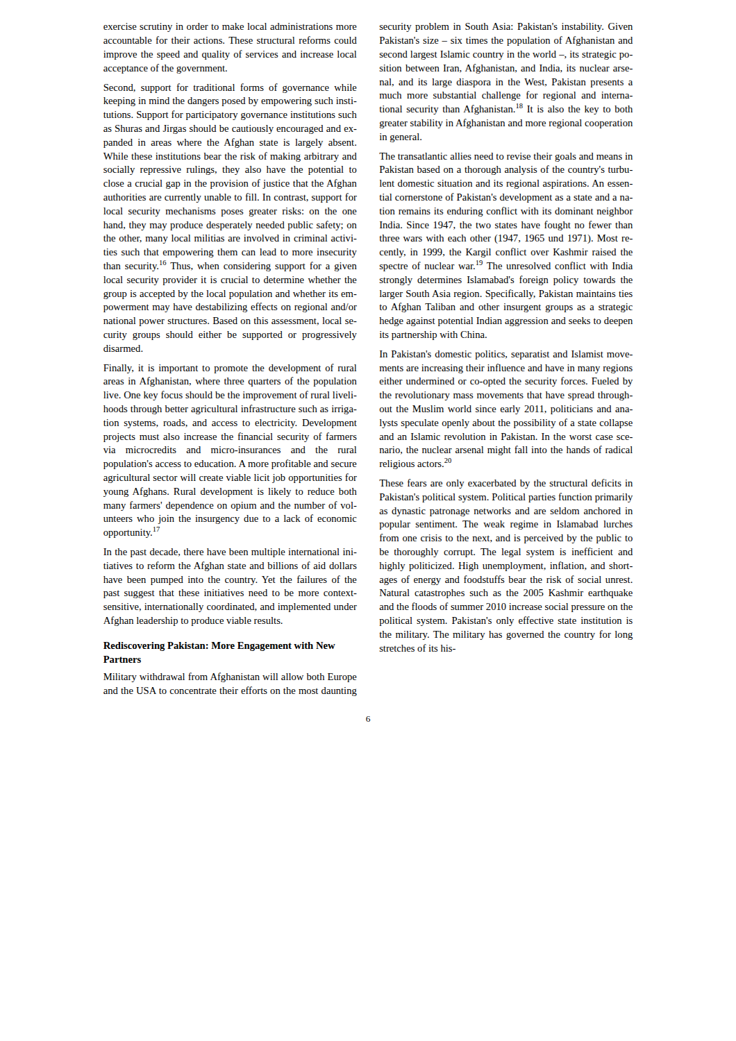exercise scrutiny in order to make local administrations more accountable for their actions. These structural reforms could improve the speed and quality of services and increase local acceptance of the government.
Second, support for traditional forms of governance while keeping in mind the dangers posed by empowering such institutions. Support for participatory governance institutions such as Shuras and Jirgas should be cautiously encouraged and expanded in areas where the Afghan state is largely absent. While these institutions bear the risk of making arbitrary and socially repressive rulings, they also have the potential to close a crucial gap in the provision of justice that the Afghan authorities are currently unable to fill. In contrast, support for local security mechanisms poses greater risks: on the one hand, they may produce desperately needed public safety; on the other, many local militias are involved in criminal activities such that empowering them can lead to more insecurity than security.16 Thus, when considering support for a given local security provider it is crucial to determine whether the group is accepted by the local population and whether its empowerment may have destabilizing effects on regional and/or national power structures. Based on this assessment, local security groups should either be supported or progressively disarmed.
Finally, it is important to promote the development of rural areas in Afghanistan, where three quarters of the population live. One key focus should be the improvement of rural livelihoods through better agricultural infrastructure such as irrigation systems, roads, and access to electricity. Development projects must also increase the financial security of farmers via microcredits and micro-insurances and the rural population's access to education. A more profitable and secure agricultural sector will create viable licit job opportunities for young Afghans. Rural development is likely to reduce both many farmers' dependence on opium and the number of volunteers who join the insurgency due to a lack of economic opportunity.17
In the past decade, there have been multiple international initiatives to reform the Afghan state and billions of aid dollars have been pumped into the country. Yet the failures of the past suggest that these initiatives need to be more context-sensitive, internationally coordinated, and implemented under Afghan leadership to produce viable results.
Rediscovering Pakistan: More Engagement with New Partners
Military withdrawal from Afghanistan will allow both Europe and the USA to concentrate their efforts on the most daunting security problem in South Asia: Pakistan's instability. Given Pakistan's size – six times the population of Afghanistan and second largest Islamic country in the world –, its strategic position between Iran, Afghanistan, and India, its nuclear arsenal, and its large diaspora in the West, Pakistan presents a much more substantial challenge for regional and international security than Afghanistan.18 It is also the key to both greater stability in Afghanistan and more regional cooperation in general.
The transatlantic allies need to revise their goals and means in Pakistan based on a thorough analysis of the country's turbulent domestic situation and its regional aspirations. An essential cornerstone of Pakistan's development as a state and a nation remains its enduring conflict with its dominant neighbor India. Since 1947, the two states have fought no fewer than three wars with each other (1947, 1965 und 1971). Most recently, in 1999, the Kargil conflict over Kashmir raised the spectre of nuclear war.19 The unresolved conflict with India strongly determines Islamabad's foreign policy towards the larger South Asia region. Specifically, Pakistan maintains ties to Afghan Taliban and other insurgent groups as a strategic hedge against potential Indian aggression and seeks to deepen its partnership with China.
In Pakistan's domestic politics, separatist and Islamist movements are increasing their influence and have in many regions either undermined or co-opted the security forces. Fueled by the revolutionary mass movements that have spread throughout the Muslim world since early 2011, politicians and analysts speculate openly about the possibility of a state collapse and an Islamic revolution in Pakistan. In the worst case scenario, the nuclear arsenal might fall into the hands of radical religious actors.20
These fears are only exacerbated by the structural deficits in Pakistan's political system. Political parties function primarily as dynastic patronage networks and are seldom anchored in popular sentiment. The weak regime in Islamabad lurches from one crisis to the next, and is perceived by the public to be thoroughly corrupt. The legal system is inefficient and highly politicized. High unemployment, inflation, and shortages of energy and foodstuffs bear the risk of social unrest. Natural catastrophes such as the 2005 Kashmir earthquake and the floods of summer 2010 increase social pressure on the political system. Pakistan's only effective state institution is the military. The military has governed the country for long stretches of its his-
6